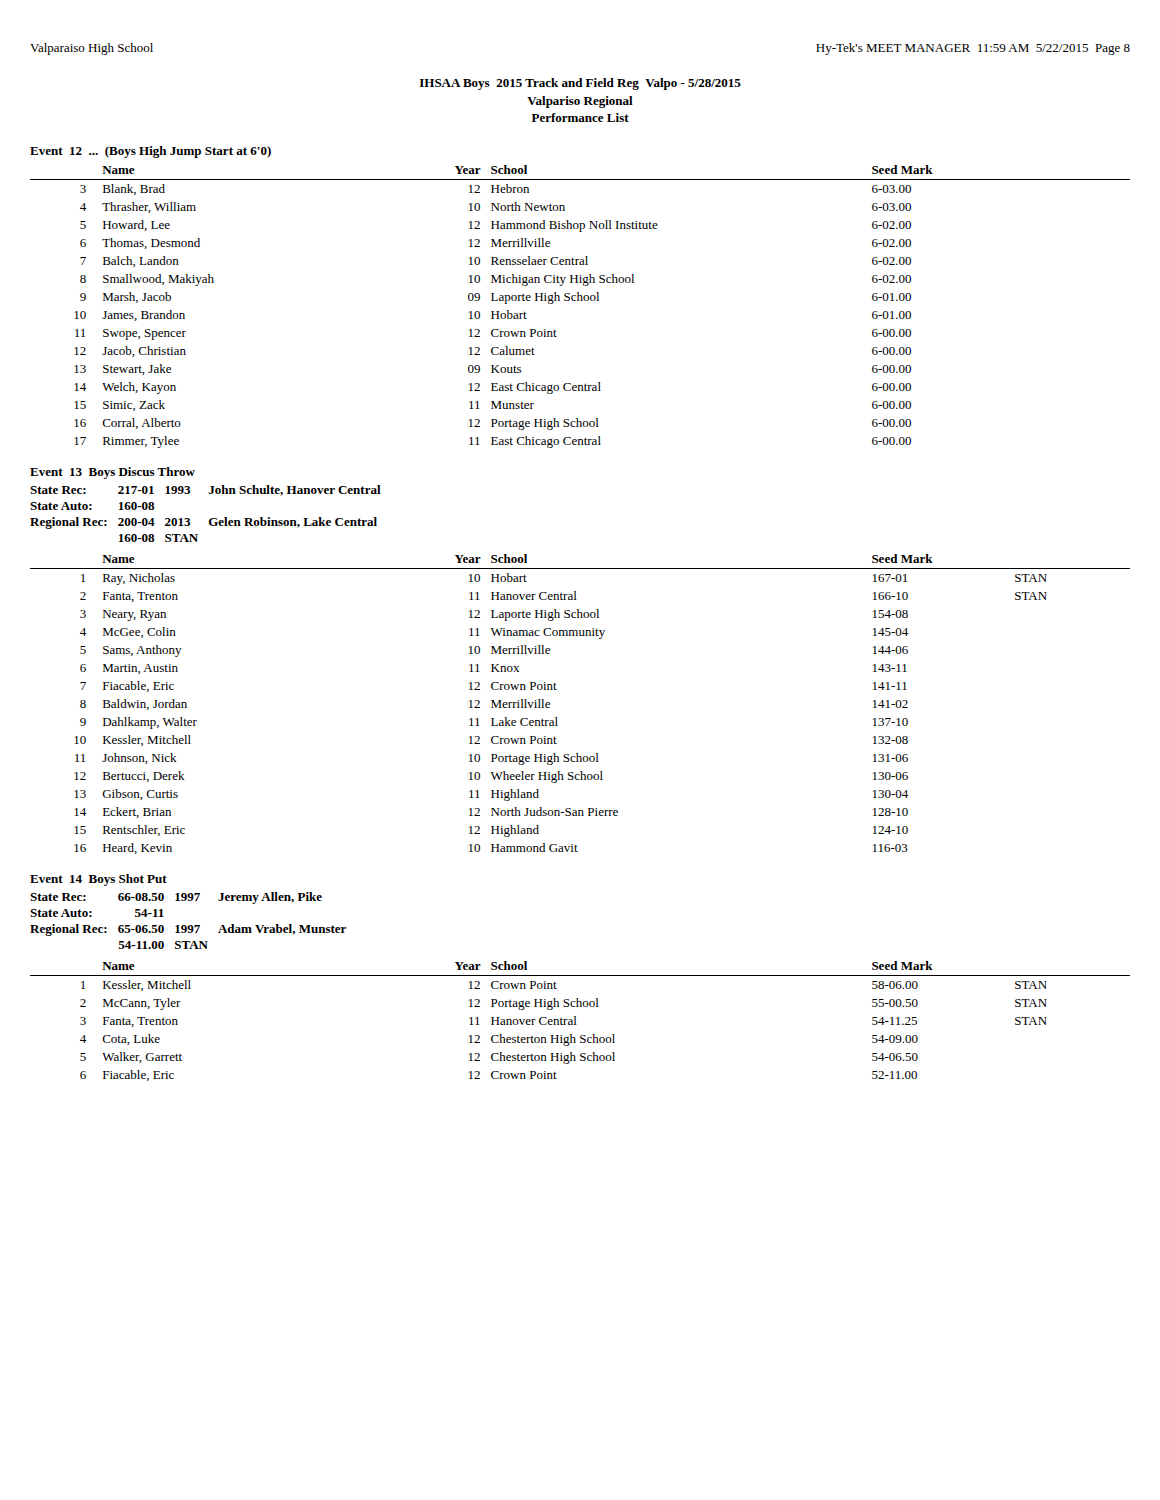Valparaiso High School
Hy-Tek's MEET MANAGER 11:59 AM 5/22/2015 Page 8
IHSAA Boys 2015 Track and Field Reg Valpo - 5/28/2015
Valpariso Regional
Performance List
Event 12 ... (Boys High Jump Start at 6'0)
| | Name | Year | School | Seed Mark | |
| --- | --- | --- | --- | --- | --- |
| 3 | Blank, Brad | 12 | Hebron | 6-03.00 | |
| 4 | Thrasher, William | 10 | North Newton | 6-03.00 | |
| 5 | Howard, Lee | 12 | Hammond Bishop Noll Institute | 6-02.00 | |
| 6 | Thomas, Desmond | 12 | Merrillville | 6-02.00 | |
| 7 | Balch, Landon | 10 | Rensselaer Central | 6-02.00 | |
| 8 | Smallwood, Makiyah | 10 | Michigan City High School | 6-02.00 | |
| 9 | Marsh, Jacob | 09 | Laporte High School | 6-01.00 | |
| 10 | James, Brandon | 10 | Hobart | 6-01.00 | |
| 11 | Swope, Spencer | 12 | Crown Point | 6-00.00 | |
| 12 | Jacob, Christian | 12 | Calumet | 6-00.00 | |
| 13 | Stewart, Jake | 09 | Kouts | 6-00.00 | |
| 14 | Welch, Kayon | 12 | East Chicago Central | 6-00.00 | |
| 15 | Simic, Zack | 11 | Munster | 6-00.00 | |
| 16 | Corral, Alberto | 12 | Portage High School | 6-00.00 | |
| 17 | Rimmer, Tylee | 11 | East Chicago Central | 6-00.00 | |
Event 13 Boys Discus Throw
| State Rec: | 217-01 | 1993 | John Schulte, Hanover Central |
| State Auto: | 160-08 | | |
| Regional Rec: | 200-04 | 2013 | Gelen Robinson, Lake Central |
| | 160-08 | STAN | |
| | Name | Year | School | Seed Mark | |
| --- | --- | --- | --- | --- | --- |
| 1 | Ray, Nicholas | 10 | Hobart | 167-01 | STAN |
| 2 | Fanta, Trenton | 11 | Hanover Central | 166-10 | STAN |
| 3 | Neary, Ryan | 12 | Laporte High School | 154-08 | |
| 4 | McGee, Colin | 11 | Winamac Community | 145-04 | |
| 5 | Sams, Anthony | 10 | Merrillville | 144-06 | |
| 6 | Martin, Austin | 11 | Knox | 143-11 | |
| 7 | Fiacable, Eric | 12 | Crown Point | 141-11 | |
| 8 | Baldwin, Jordan | 12 | Merrillville | 141-02 | |
| 9 | Dahlkamp, Walter | 11 | Lake Central | 137-10 | |
| 10 | Kessler, Mitchell | 12 | Crown Point | 132-08 | |
| 11 | Johnson, Nick | 10 | Portage High School | 131-06 | |
| 12 | Bertucci, Derek | 10 | Wheeler High School | 130-06 | |
| 13 | Gibson, Curtis | 11 | Highland | 130-04 | |
| 14 | Eckert, Brian | 12 | North Judson-San Pierre | 128-10 | |
| 15 | Rentschler, Eric | 12 | Highland | 124-10 | |
| 16 | Heard, Kevin | 10 | Hammond Gavit | 116-03 | |
Event 14 Boys Shot Put
| State Rec: | 66-08.50 | 1997 | Jeremy Allen, Pike |
| State Auto: | 54-11 | | |
| Regional Rec: | 65-06.50 | 1997 | Adam Vrabel, Munster |
| | 54-11.00 | STAN | |
| | Name | Year | School | Seed Mark | |
| --- | --- | --- | --- | --- | --- |
| 1 | Kessler, Mitchell | 12 | Crown Point | 58-06.00 | STAN |
| 2 | McCann, Tyler | 12 | Portage High School | 55-00.50 | STAN |
| 3 | Fanta, Trenton | 11 | Hanover Central | 54-11.25 | STAN |
| 4 | Cota, Luke | 12 | Chesterton High School | 54-09.00 | |
| 5 | Walker, Garrett | 12 | Chesterton High School | 54-06.50 | |
| 6 | Fiacable, Eric | 12 | Crown Point | 52-11.00 | |